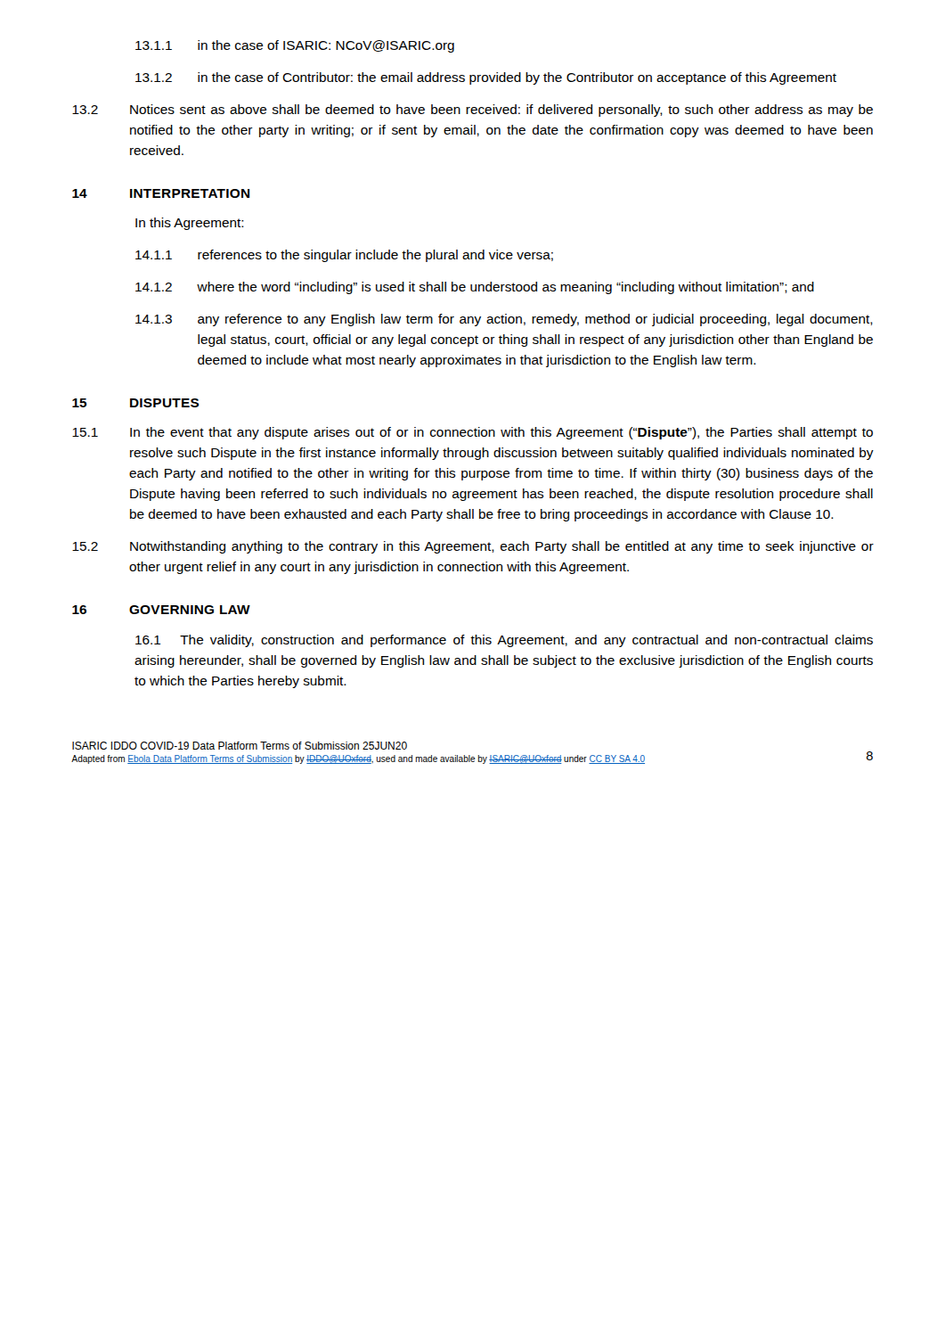13.1.1 in the case of ISARIC: NCoV@ISARIC.org
13.1.2 in the case of Contributor: the email address provided by the Contributor on acceptance of this Agreement
13.2 Notices sent as above shall be deemed to have been received: if delivered personally, to such other address as may be notified to the other party in writing; or if sent by email, on the date the confirmation copy was deemed to have been received.
14 INTERPRETATION
In this Agreement:
14.1.1 references to the singular include the plural and vice versa;
14.1.2 where the word “including” is used it shall be understood as meaning “including without limitation”; and
14.1.3 any reference to any English law term for any action, remedy, method or judicial proceeding, legal document, legal status, court, official or any legal concept or thing shall in respect of any jurisdiction other than England be deemed to include what most nearly approximates in that jurisdiction to the English law term.
15 DISPUTES
15.1 In the event that any dispute arises out of or in connection with this Agreement (“Dispute”), the Parties shall attempt to resolve such Dispute in the first instance informally through discussion between suitably qualified individuals nominated by each Party and notified to the other in writing for this purpose from time to time. If within thirty (30) business days of the Dispute having been referred to such individuals no agreement has been reached, the dispute resolution procedure shall be deemed to have been exhausted and each Party shall be free to bring proceedings in accordance with Clause 10.
15.2 Notwithstanding anything to the contrary in this Agreement, each Party shall be entitled at any time to seek injunctive or other urgent relief in any court in any jurisdiction in connection with this Agreement.
16 GOVERNING LAW
16.1 The validity, construction and performance of this Agreement, and any contractual and non-contractual claims arising hereunder, shall be governed by English law and shall be subject to the exclusive jurisdiction of the English courts to which the Parties hereby submit.
ISARIC IDDO COVID-19 Data Platform Terms of Submission 25JUN20
Adapted from Ebola Data Platform Terms of Submission by IDDO@UOxford, used and made available by ISARIC@UOxford under CC BY SA 4.0
8